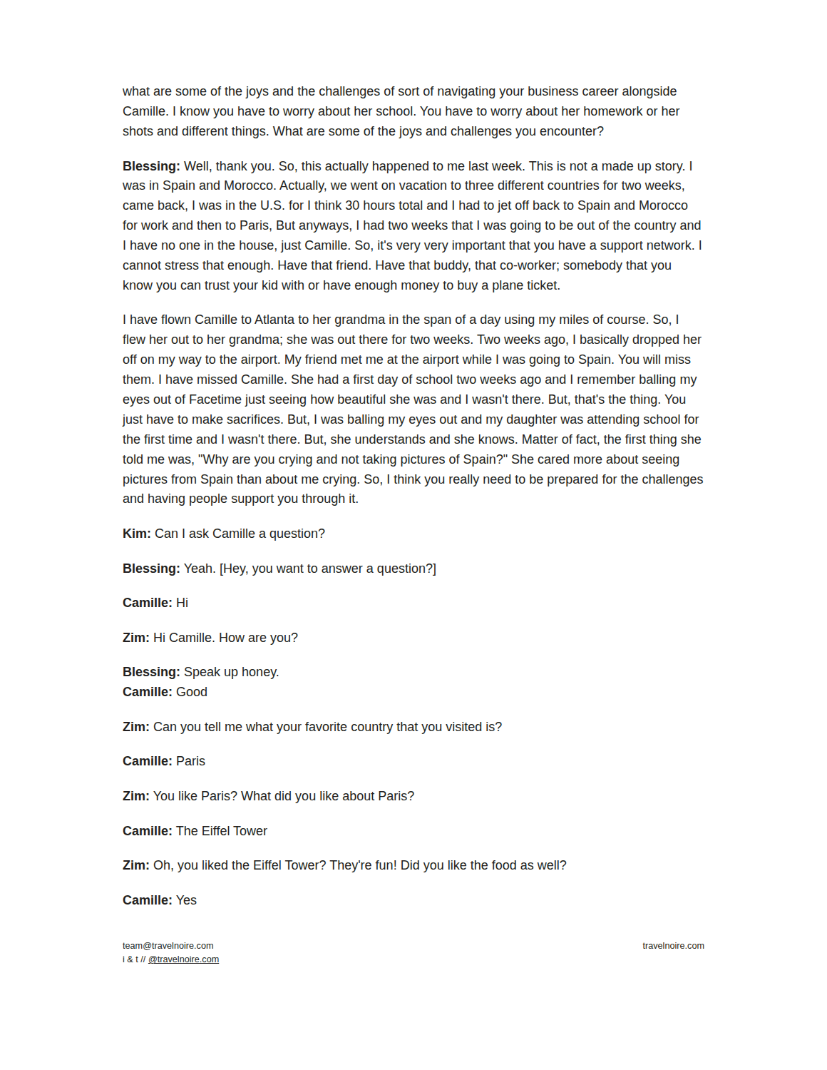what are some of the joys and the challenges of sort of navigating your business career alongside Camille. I know you have to worry about her school. You have to worry about her homework or her shots and different things. What are some of the joys and challenges you encounter?
Blessing: Well, thank you. So, this actually happened to me last week. This is not a made up story. I was in Spain and Morocco. Actually, we went on vacation to three different countries for two weeks, came back, I was in the U.S. for I think 30 hours total and I had to jet off back to Spain and Morocco for work and then to Paris, But anyways, I had two weeks that I was going to be out of the country and I have no one in the house, just Camille. So, it's very very important that you have a support network. I cannot stress that enough. Have that friend. Have that buddy, that co-worker; somebody that you know you can trust your kid with or have enough money to buy a plane ticket.
I have flown Camille to Atlanta to her grandma in the span of a day using my miles of course. So, I flew her out to her grandma; she was out there for two weeks. Two weeks ago, I basically dropped her off on my way to the airport. My friend met me at the airport while I was going to Spain. You will miss them. I have missed Camille. She had a first day of school two weeks ago and I remember balling my eyes out of Facetime just seeing how beautiful she was and I wasn't there. But, that's the thing. You just have to make sacrifices. But, I was balling my eyes out and my daughter was attending school for the first time and I wasn't there. But, she understands and she knows. Matter of fact, the first thing she told me was, "Why are you crying and not taking pictures of Spain?" She cared more about seeing pictures from Spain than about me crying. So, I think you really need to be prepared for the challenges and having people support you through it.
Kim: Can I ask Camille a question?
Blessing: Yeah. [Hey, you want to answer a question?]
Camille: Hi
Zim: Hi Camille. How are you?
Blessing: Speak up honey.
Camille: Good
Zim: Can you tell me what your favorite country that you visited is?
Camille: Paris
Zim: You like Paris? What did you like about Paris?
Camille: The Eiffel Tower
Zim: Oh, you liked the Eiffel Tower? They're fun! Did you like the food as well?
Camille: Yes
team@travelnoire.com
i & t // @travelnoire.com
travelnoire.com